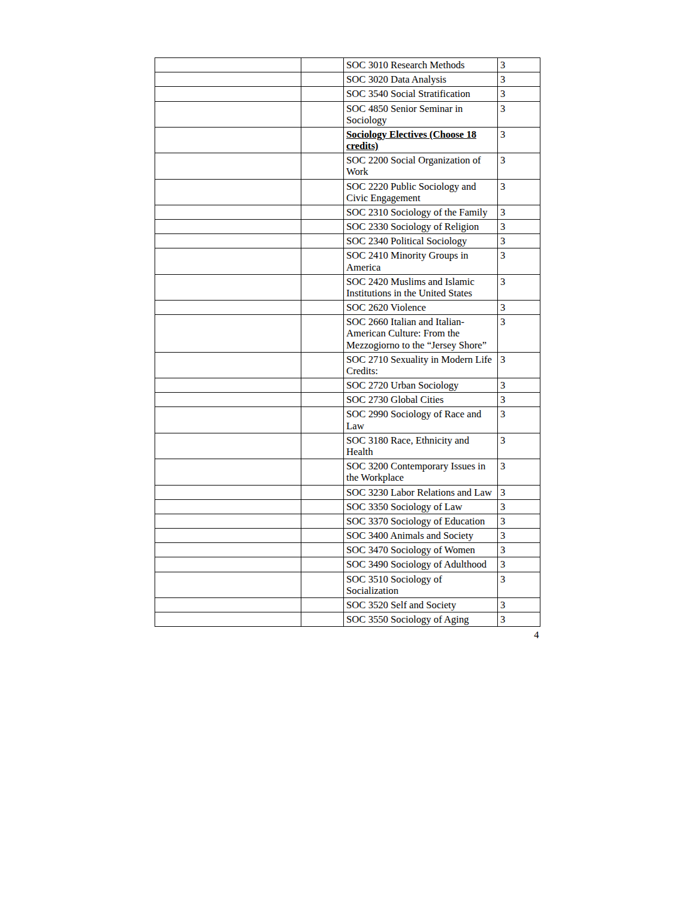| | | SOC 3010 Research Methods | 3 |
| | | SOC 3020 Data Analysis | 3 |
| | | SOC 3540 Social Stratification | 3 |
| | | SOC 4850 Senior Seminar in Sociology | 3 |
| | | Sociology Electives (Choose 18 credits) | 3 |
| | | SOC 2200 Social Organization of Work | 3 |
| | | SOC 2220 Public Sociology and Civic Engagement | 3 |
| | | SOC 2310 Sociology of the Family | 3 |
| | | SOC 2330 Sociology of Religion | 3 |
| | | SOC 2340 Political Sociology | 3 |
| | | SOC 2410 Minority Groups in America | 3 |
| | | SOC 2420 Muslims and Islamic Institutions in the United States | 3 |
| | | SOC 2620 Violence | 3 |
| | | SOC 2660 Italian and Italian-American Culture: From the Mezzogiorno to the “Jersey Shore” | 3 |
| | | SOC 2710 Sexuality in Modern Life Credits: | 3 |
| | | SOC 2720 Urban Sociology | 3 |
| | | SOC 2730 Global Cities | 3 |
| | | SOC 2990 Sociology of Race and Law | 3 |
| | | SOC 3180 Race, Ethnicity and Health | 3 |
| | | SOC 3200 Contemporary Issues in the Workplace | 3 |
| | | SOC 3230 Labor Relations and Law | 3 |
| | | SOC 3350 Sociology of Law | 3 |
| | | SOC 3370 Sociology of Education | 3 |
| | | SOC 3400 Animals and Society | 3 |
| | | SOC 3470 Sociology of Women | 3 |
| | | SOC 3490 Sociology of Adulthood | 3 |
| | | SOC 3510 Sociology of Socialization | 3 |
| | | SOC 3520 Self and Society | 3 |
| | | SOC 3550 Sociology of Aging | 3 |
4